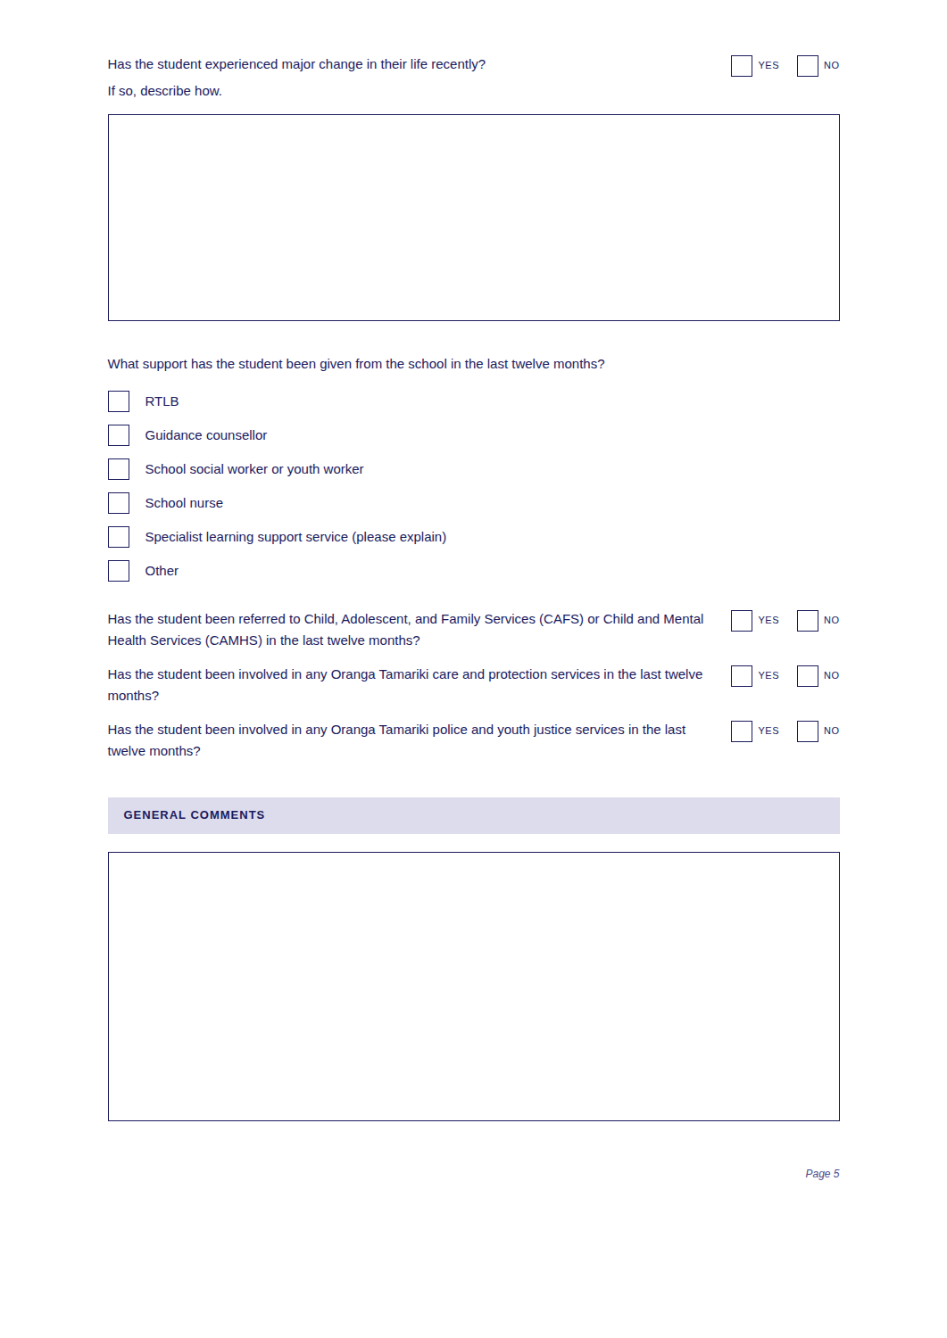Has the student experienced major change in their life recently?
YES NO
If so, describe how.
What support has the student been given from the school in the last twelve months?
RTLB
Guidance counsellor
School social worker or youth worker
School nurse
Specialist learning support service (please explain)
Other
Has the student been referred to Child, Adolescent, and Family Services (CAFS) or Child and Mental Health Services (CAMHS) in the last twelve months?
YES NO
Has the student been involved in any Oranga Tamariki care and protection services in the last twelve months?
YES NO
Has the student been involved in any Oranga Tamariki police and youth justice services in the last twelve months?
YES NO
General Comments
Page 5